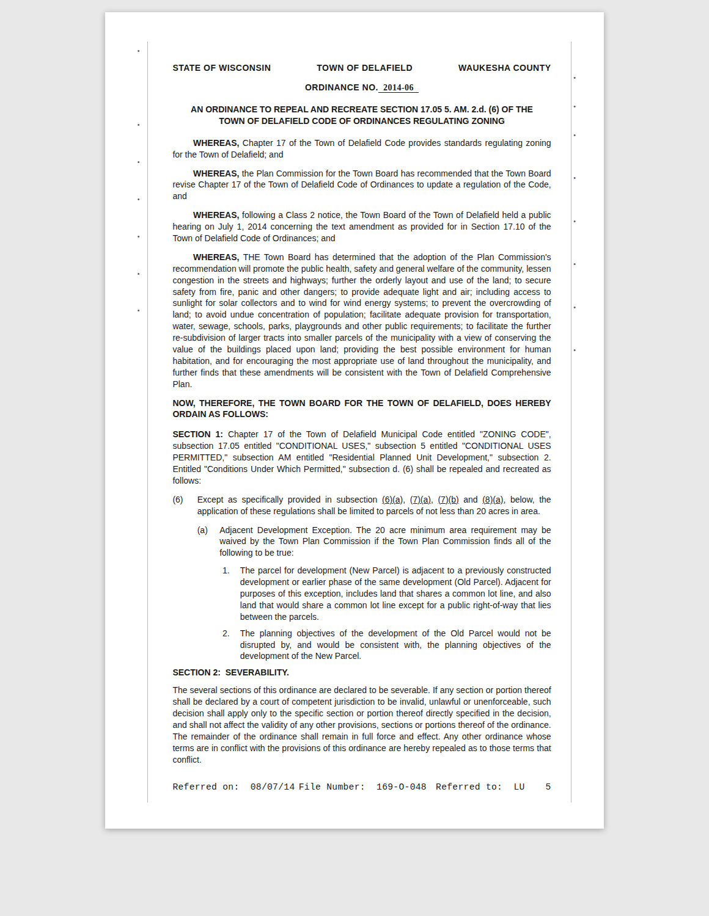•
•
•
•
•
•
•
•
•
•
•
•
•
•
•
STATE OF WISCONSIN TOWN OF DELAFIELD WAUKESHA COUNTY
ORDINANCE NO. 2014-06
AN ORDINANCE TO REPEAL AND RECREATE SECTION 17.05 5. AM. 2.d. (6) OF THE
TOWN OF DELAFIELD CODE OF ORDINANCES REGULATING ZONING
WHEREAS, Chapter 17 of the Town of Delafield Code provides standards regulating zoning for the Town of Delafield; and
WHEREAS, the Plan Commission for the Town Board has recommended that the Town Board revise Chapter 17 of the Town of Delafield Code of Ordinances to update a regulation of the Code, and
WHEREAS, following a Class 2 notice, the Town Board of the Town of Delafield held a public hearing on July 1, 2014 concerning the text amendment as provided for in Section 17.10 of the Town of Delafield Code of Ordinances; and
WHEREAS, THE Town Board has determined that the adoption of the Plan Commission's recommendation will promote the public health, safety and general welfare of the community, lessen congestion in the streets and highways; further the orderly layout and use of the land; to secure safety from fire, panic and other dangers; to provide adequate light and air; including access to sunlight for solar collectors and to wind for wind energy systems; to prevent the overcrowding of land; to avoid undue concentration of population; facilitate adequate provision for transportation, water, sewage, schools, parks, playgrounds and other public requirements; to facilitate the further re-subdivision of larger tracts into smaller parcels of the municipality with a view of conserving the value of the buildings placed upon land; providing the best possible environment for human habitation, and for encouraging the most appropriate use of land throughout the municipality, and further finds that these amendments will be consistent with the Town of Delafield Comprehensive Plan.
NOW, THEREFORE, THE TOWN BOARD FOR THE TOWN OF DELAFIELD, DOES HEREBY ORDAIN AS FOLLOWS:
SECTION 1: Chapter 17 of the Town of Delafield Municipal Code entitled "ZONING CODE", subsection 17.05 entitled "CONDITIONAL USES," subsection 5 entitled "CONDITIONAL USES PERMITTED," subsection AM entitled "Residential Planned Unit Development," subsection 2. Entitled "Conditions Under Which Permitted," subsection d. (6) shall be repealed and recreated as follows:
(6)
Except as specifically provided in subsection (6)(a), (7)(a), (7)(b) and (8)(a), below, the application of these regulations shall be limited to parcels of not less than 20 acres in area.
(a)
Adjacent Development Exception. The 20 acre minimum area requirement may be waived by the Town Plan Commission if the Town Plan Commission finds all of the following to be true:
1.
The parcel for development (New Parcel) is adjacent to a previously constructed development or earlier phase of the same development (Old Parcel). Adjacent for purposes of this exception, includes land that shares a common lot line, and also land that would share a common lot line except for a public right-of-way that lies between the parcels.
2.
The planning objectives of the development of the Old Parcel would not be disrupted by, and would be consistent with, the planning objectives of the development of the New Parcel.
SECTION 2: SEVERABILITY.
The several sections of this ordinance are declared to be severable. If any section or portion thereof shall be declared by a court of competent jurisdiction to be invalid, unlawful or unenforceable, such decision shall apply only to the specific section or portion thereof directly specified in the decision, and shall not affect the validity of any other provisions, sections or portions thereof of the ordinance. The remainder of the ordinance shall remain in full force and effect. Any other ordinance whose terms are in conflict with the provisions of this ordinance are hereby repealed as to those terms that conflict.
Referred on: 08/07/14
File Number: 169-O-048
Referred to: LU
5